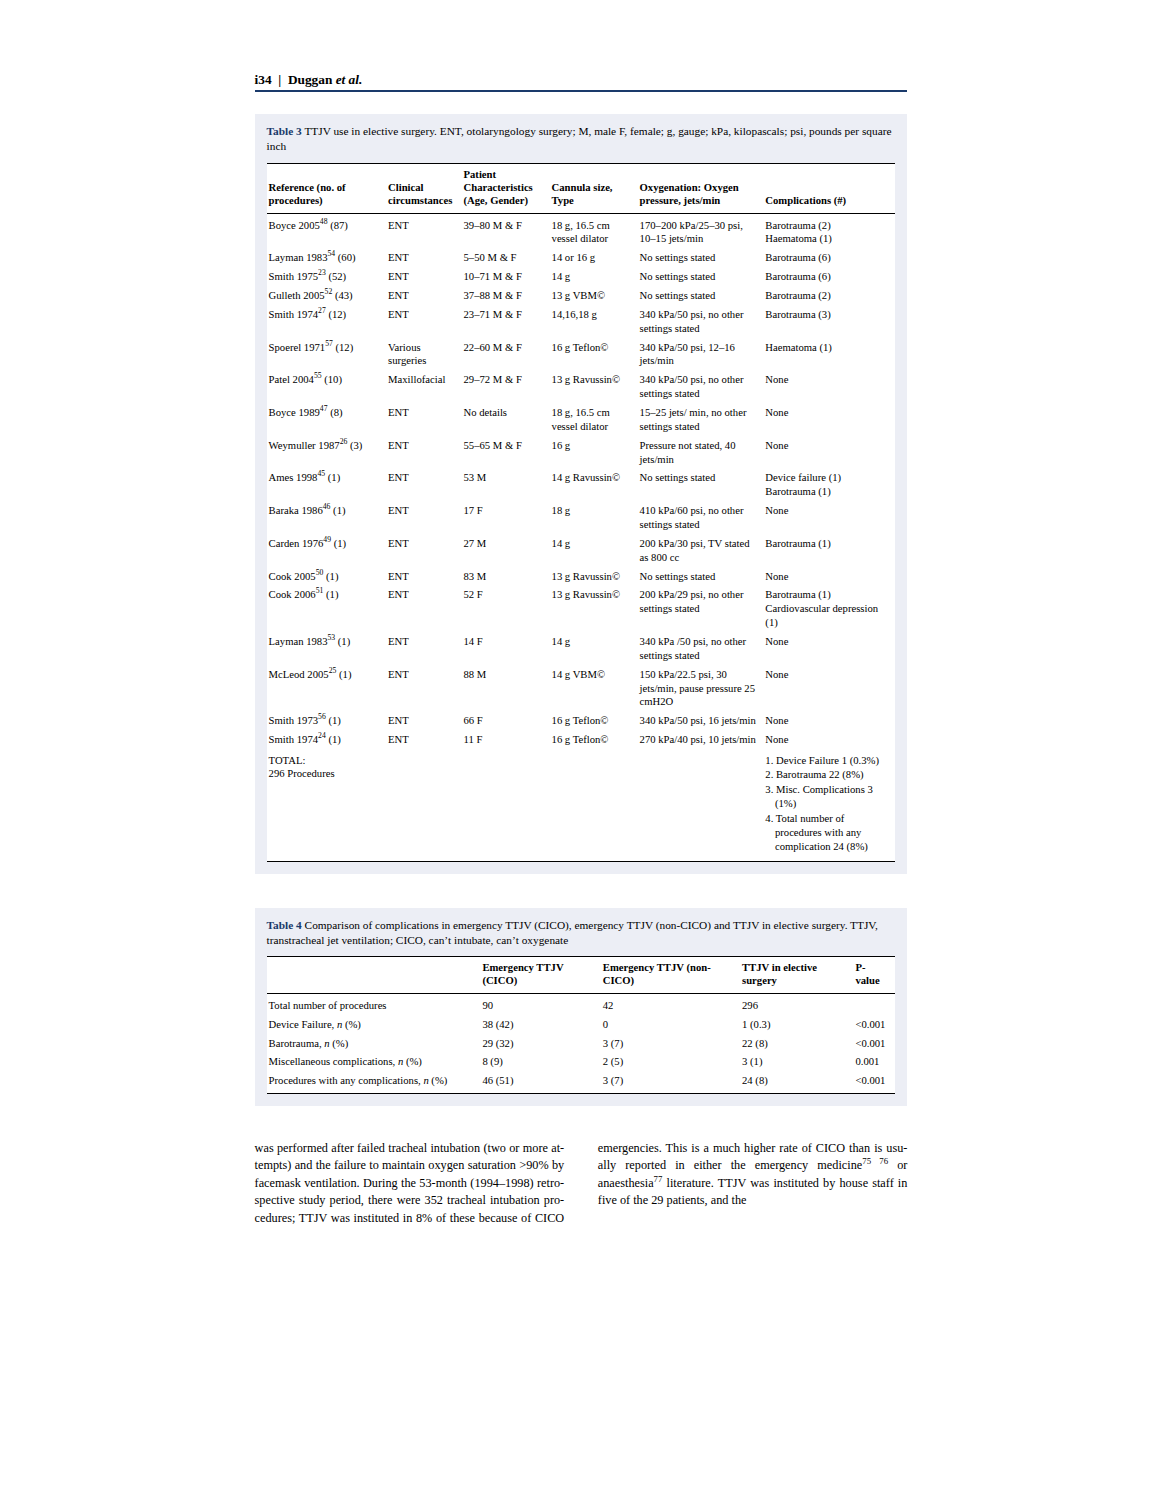i34 | Duggan et al.
Table 3 TTJV use in elective surgery. ENT, otolaryngology surgery; M, male F, female; g, gauge; kPa, kilopascals; psi, pounds per square inch
| Reference (no. of procedures) | Clinical circumstances | Patient Characteristics (Age, Gender) | Cannula size, Type | Oxygenation: Oxygen pressure, jets/min | Complications (#) |
| --- | --- | --- | --- | --- | --- |
| Boyce 2005 48 (87) | ENT | 39–80 M & F | 18 g, 16.5 cm vessel dilator | 170–200 kPa/25–30 psi, 10–15 jets/min | Barotrauma (2) Haematoma (1) |
| Layman 1983 54 (60) | ENT | 5–50 M & F | 14 or 16 g | No settings stated | Barotrauma (6) |
| Smith 1975 23 (52) | ENT | 10–71 M & F | 14 g | No settings stated | Barotrauma (6) |
| Gulleth 2005 52 (43) | ENT | 37–88 M & F | 13 g VBM© | No settings stated | Barotrauma (2) |
| Smith 1974 27 (12) | ENT | 23–71 M & F | 14,16,18 g | 340 kPa/50 psi, no other settings stated | Barotrauma (3) |
| Spoerel 1971 57 (12) | Various surgeries | 22–60 M & F | 16 g Teflon© | 340 kPa/50 psi, 12–16 jets/min | Haematoma (1) |
| Patel 2004 55 (10) | Maxillofacial | 29–72 M & F | 13 g Ravussin© | 340 kPa/50 psi, no other settings stated | None |
| Boyce 1989 47 (8) | ENT | No details | 18 g, 16.5 cm vessel dilator | 15–25 jets/ min, no other settings stated | None |
| Weymuller 1987 26 (3) | ENT | 55–65 M & F | 16 g | Pressure not stated, 40 jets/min | None |
| Ames 1998 45 (1) | ENT | 53 M | 14 g Ravussin© | No settings stated | Device failure (1) Barotrauma (1) |
| Baraka 1986 46 (1) | ENT | 17 F | 18 g | 410 kPa/60 psi, no other settings stated | None |
| Carden 1976 49 (1) | ENT | 27 M | 14 g | 200 kPa/30 psi, TV stated as 800 cc | Barotrauma (1) |
| Cook 2005 50 (1) | ENT | 83 M | 13 g Ravussin© | No settings stated | None |
| Cook 2006 51 (1) | ENT | 52 F | 13 g Ravussin© | 200 kPa/29 psi, no other settings stated | Barotrauma (1) Cardiovascular depression (1) |
| Layman 1983 53 (1) | ENT | 14 F | 14 g | 340 kPa /50 psi, no other settings stated | None |
| McLeod 2005 25 (1) | ENT | 88 M | 14 g VBM© | 150 kPa/22.5 psi, 30 jets/min, pause pressure 25 cmH2O | None |
| Smith 1973 56 (1) | ENT | 66 F | 16 g Teflon© | 340 kPa/50 psi, 16 jets/min | None |
| Smith 1974 24 (1) | ENT | 11 F | 16 g Teflon© | 270 kPa/40 psi, 10 jets/min | None |
| TOTAL: 296 Procedures | | | | | 1. Device Failure 1 (0.3%) 2. Barotrauma 22 (8%) 3. Misc. Complications 3 (1%) 4. Total number of procedures with any complication 24 (8%) |
Table 4 Comparison of complications in emergency TTJV (CICO), emergency TTJV (non-CICO) and TTJV in elective surgery. TTJV, transtracheal jet ventilation; CICO, canʼt intubate, canʼt oxygenate
| | Emergency TTJV (CICO) | Emergency TTJV (non-CICO) | TTJV in elective surgery | P-value |
| --- | --- | --- | --- | --- |
| Total number of procedures | 90 | 42 | 296 | |
| Device Failure, n (%) | 38 (42) | 0 | 1 (0.3) | <0.001 |
| Barotrauma, n (%) | 29 (32) | 3 (7) | 22 (8) | <0.001 |
| Miscellaneous complications, n (%) | 8 (9) | 2 (5) | 3 (1) | 0.001 |
| Procedures with any complications, n (%) | 46 (51) | 3 (7) | 24 (8) | <0.001 |
was performed after failed tracheal intubation (two or more attempts) and the failure to maintain oxygen saturation >90% by facemask ventilation. During the 53-month (1994–1998) retrospective study period, there were 352 tracheal intubation procedures; TTJV was instituted in 8% of these because of CICO emergencies. This is a much higher rate of CICO than is usually reported in either the emergency medicine75 76 or anaesthesia77 literature. TTJV was instituted by house staff in five of the 29 patients, and the